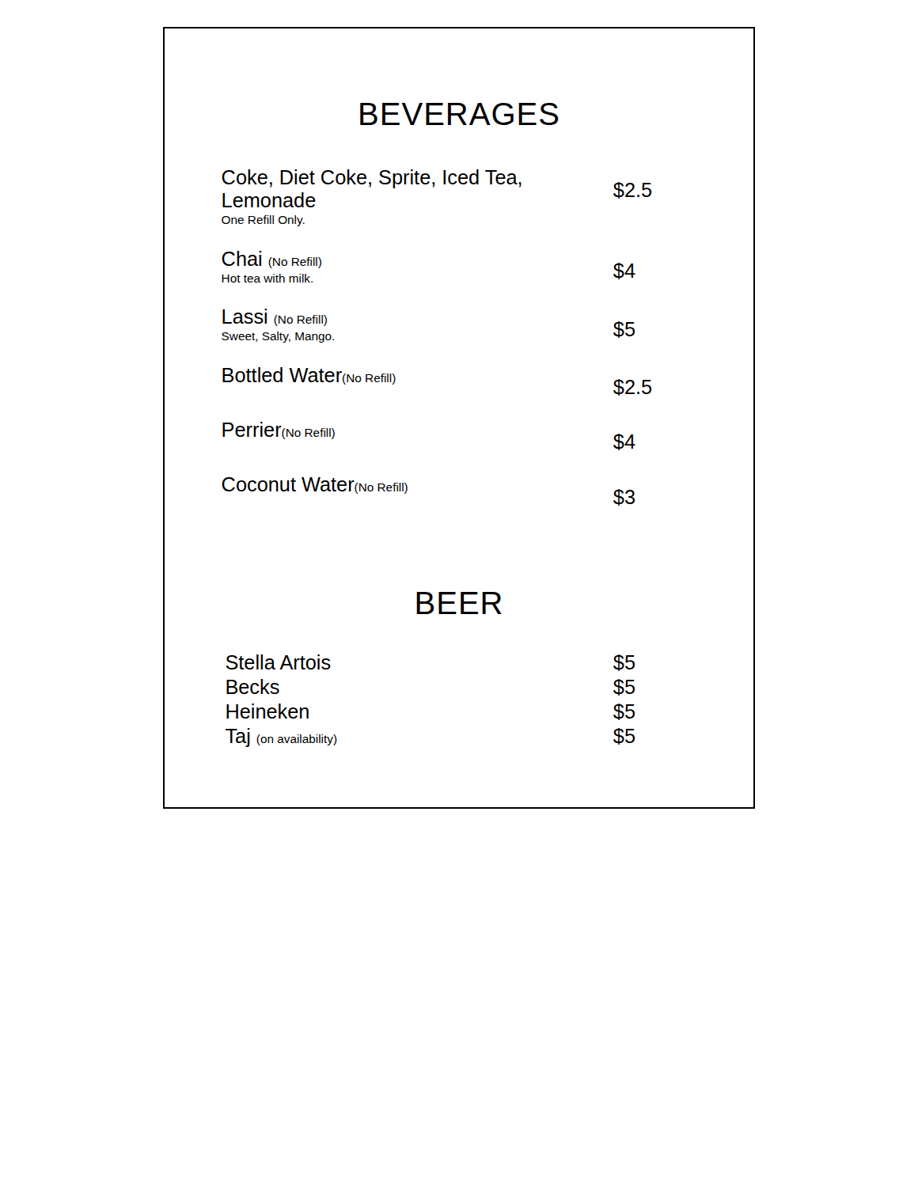BEVERAGES
| Coke, Diet Coke, Sprite, Iced Tea, Lemonade One Refill Only. | $2.5 |
| Chai (No Refill) Hot tea with milk. | $4 |
| Lassi (No Refill) Sweet, Salty, Mango. | $5 |
| Bottled Water (No Refill) | $2.5 |
| Perrier (No Refill) | $4 |
| Coconut Water (No Refill) | $3 |
BEER
| Stella Artois | $5 |
| Becks | $5 |
| Heineken | $5 |
| Taj (on availability) | $5 |